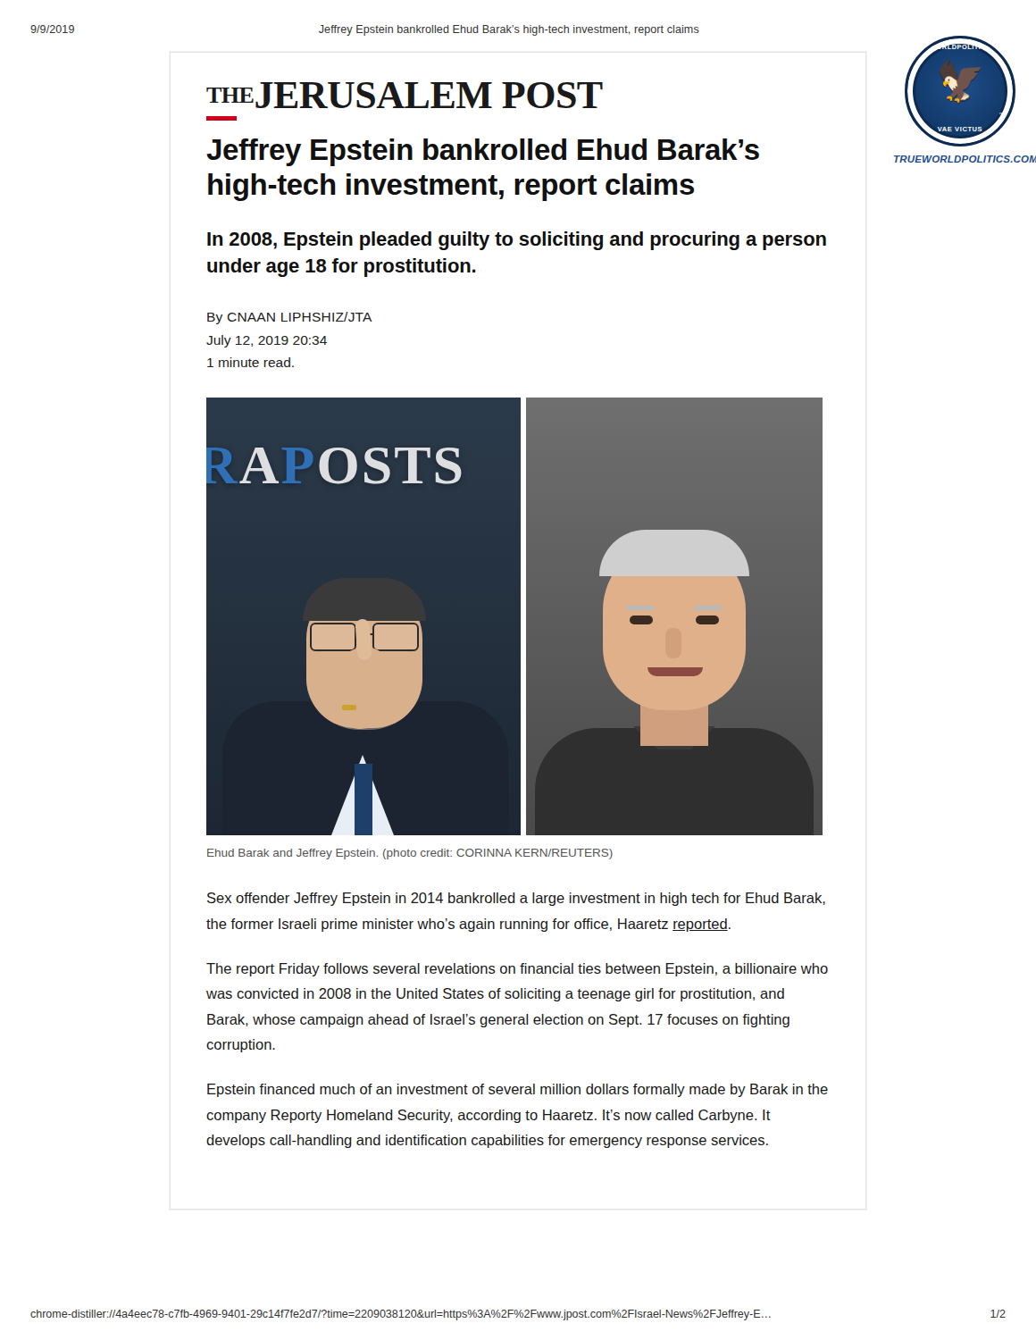9/9/2019
Jeffrey Epstein bankrolled Ehud Barak’s high-tech investment, report claims
TRUEWORLDPOLITICS.COM
🦅
™
VAE VICTUS
TRUEWORLDPOLITICS.COM
THEJERUSALEM POST
Jeffrey Epstein bankrolled Ehud Barak’s high-tech investment, report claims
In 2008, Epstein pleaded guilty to soliciting and procuring a person under age 18 for prostitution.
By CNAAN LIPHSHIZ/JTA
July 12, 2019 20:34
1 minute read.
RAPOSTS
Ehud Barak and Jeffrey Epstein. (photo credit: CORINNA KERN/REUTERS)
Sex offender Jeffrey Epstein in 2014 bankrolled a large investment in high tech for Ehud Barak, the former Israeli prime minister who’s again running for office, Haaretz reported.
The report Friday follows several revelations on financial ties between Epstein, a billionaire who was convicted in 2008 in the United States of soliciting a teenage girl for prostitution, and Barak, whose campaign ahead of Israel’s general election on Sept. 17 focuses on fighting corruption.
Epstein financed much of an investment of several million dollars formally made by Barak in the company Reporty Homeland Security, according to Haaretz. It’s now called Carbyne. It develops call-handling and identification capabilities for emergency response services.
chrome-distiller://4a4eec78-c7fb-4969-9401-29c14f7fe2d7/?time=2209038120&url=https%3A%2F%2Fwww.jpost.com%2FIsrael-News%2FJeffrey-E…
1/2